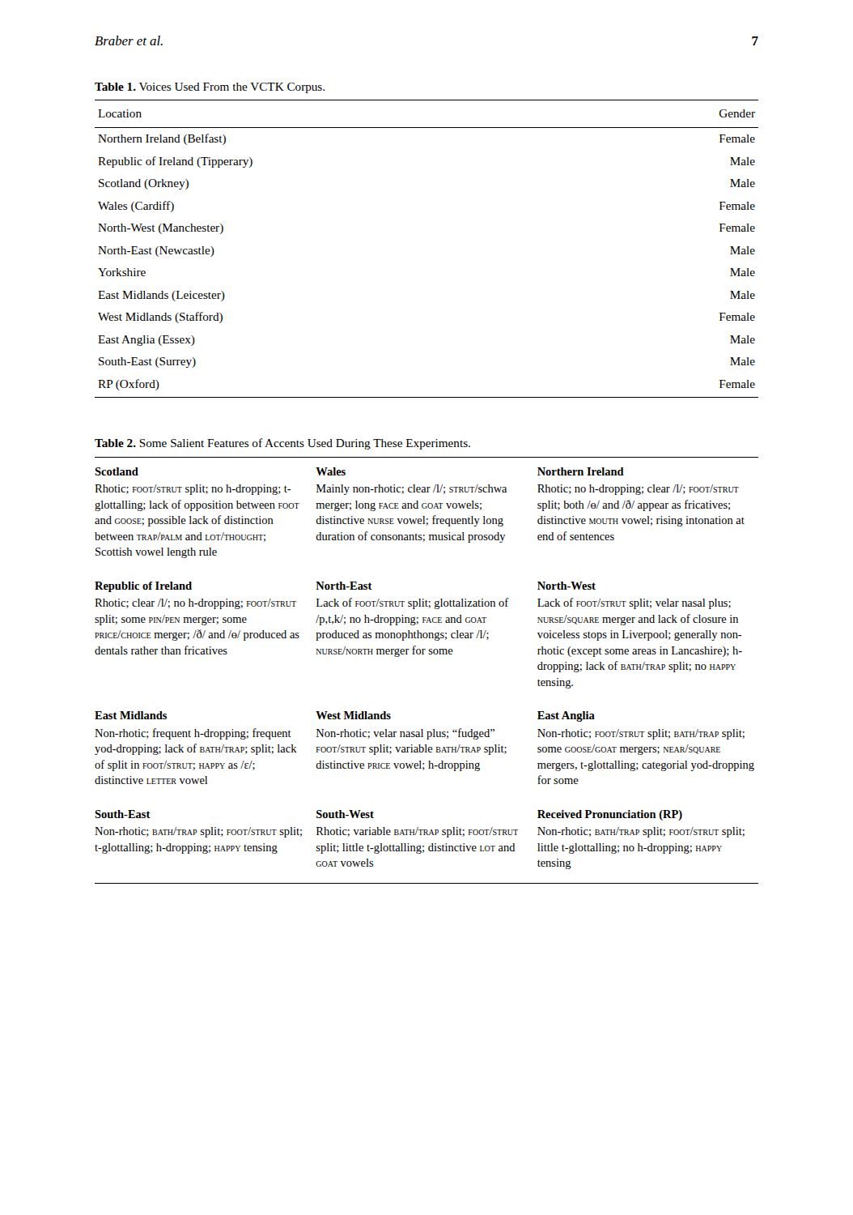Braber et al. 7
Table 1. Voices Used From the VCTK Corpus.
| Location | Gender |
| --- | --- |
| Northern Ireland (Belfast) | Female |
| Republic of Ireland (Tipperary) | Male |
| Scotland (Orkney) | Male |
| Wales (Cardiff) | Female |
| North-West (Manchester) | Female |
| North-East (Newcastle) | Male |
| Yorkshire | Male |
| East Midlands (Leicester) | Male |
| West Midlands (Stafford) | Female |
| East Anglia (Essex) | Male |
| South-East (Surrey) | Male |
| RP (Oxford) | Female |
Table 2. Some Salient Features of Accents Used During These Experiments.
| Scotland Rhotic; foot/strut split; no h-dropping; t-glottalling; lack of opposition between foot and goose ; possible lack of distinction between trap/palm and lot/thought ; Scottish vowel length rule | Wales Mainly non-rhotic; clear /l/; strut /schwa merger; long face and goat vowels; distinctive nurse vowel; frequently long duration of consonants; musical prosody | Northern Ireland Rhotic; no h-dropping; clear /l/; foot/strut split; both /ɵ/ and /ð/ appear as fricatives; distinctive mouth vowel; rising intonation at end of sentences |
| Republic of Ireland Rhotic; clear /l/; no h-dropping; foot/strut split; some pin/pen merger; some price/choice merger; /ð/ and /ɵ/ produced as dentals rather than fricatives | North-East Lack of foot/strut split; glottalization of /p,t,k/; no h-dropping; face and goat produced as monophthongs; clear /l/; nurse/north merger for some | North-West Lack of foot/strut split; velar nasal plus; nurse/square merger and lack of closure in voiceless stops in Liverpool; generally non-rhotic (except some areas in Lancashire); h-dropping; lack of bath/trap split; no happy tensing. |
| East Midlands Non-rhotic; frequent h-dropping; frequent yod-dropping; lack of bath/trap ; split; lack of split in foot/strut ; happy as /ɛ/; distinctive letter vowel | West Midlands Non-rhotic; velar nasal plus; “fudged” foot/strut split; variable bath/trap split; distinctive price vowel; h-dropping | East Anglia Non-rhotic; foot/strut split; bath/trap split; some goose/goat mergers; near/square mergers, t-glottalling; categorial yod-dropping for some |
| South-East Non-rhotic; bath/trap split; foot/strut split; t-glottalling; h-dropping; happy tensing | South-West Rhotic; variable bath/trap split; foot/strut split; little t-glottalling; distinctive lot and goat vowels | Received Pronunciation (RP) Non-rhotic; bath/trap split; foot/strut split; little t-glottalling; no h-dropping; happy tensing |